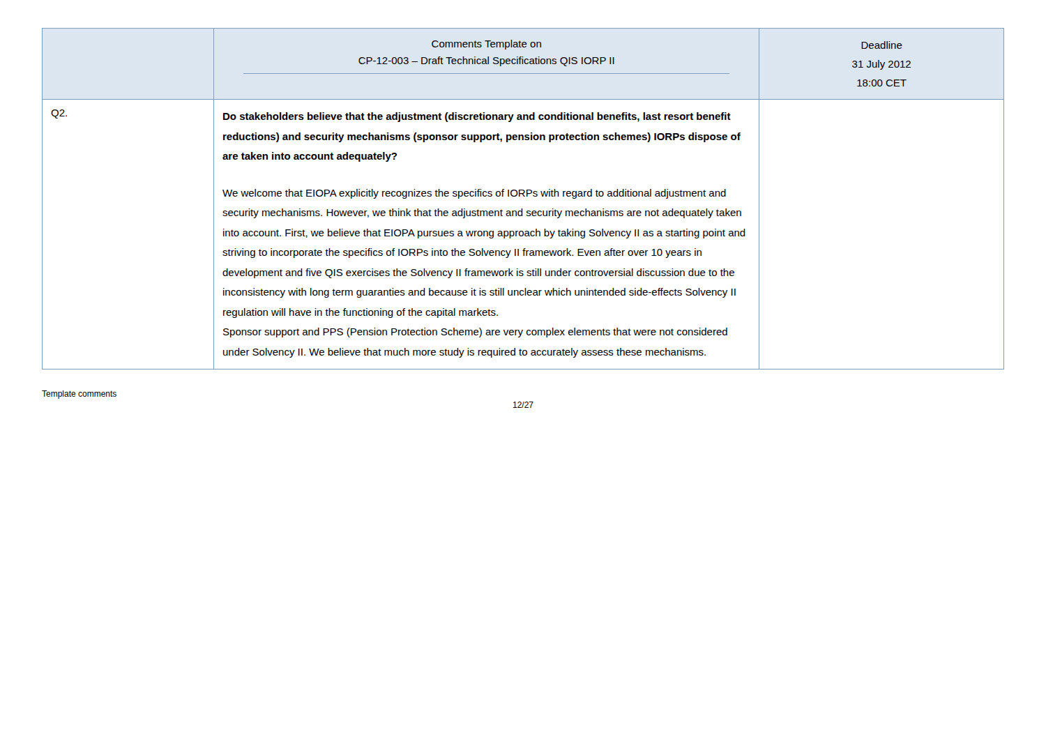| | Comments Template on CP-12-003 – Draft Technical Specifications QIS IORP II | Deadline 31 July 2012 18:00 CET |
| Q2. | Do stakeholders believe that the adjustment (discretionary and conditional benefits, last resort benefit reductions) and security mechanisms (sponsor support, pension protection schemes) IORPs dispose of are taken into account adequately? We welcome that EIOPA explicitly recognizes the specifics of IORPs with regard to additional adjustment and security mechanisms. However, we think that the adjustment and security mechanisms are not adequately taken into account. First, we believe that EIOPA pursues a wrong approach by taking Solvency II as a starting point and striving to incorporate the specifics of IORPs into the Solvency II framework. Even after over 10 years in development and five QIS exercises the Solvency II framework is still under controversial discussion due to the inconsistency with long term guaranties and because it is still unclear which unintended side-effects Solvency II regulation will have in the functioning of the capital markets. Sponsor support and PPS (Pension Protection Scheme) are very complex elements that were not considered under Solvency II. We believe that much more study is required to accurately assess these mechanisms. | |
Template comments
12/27